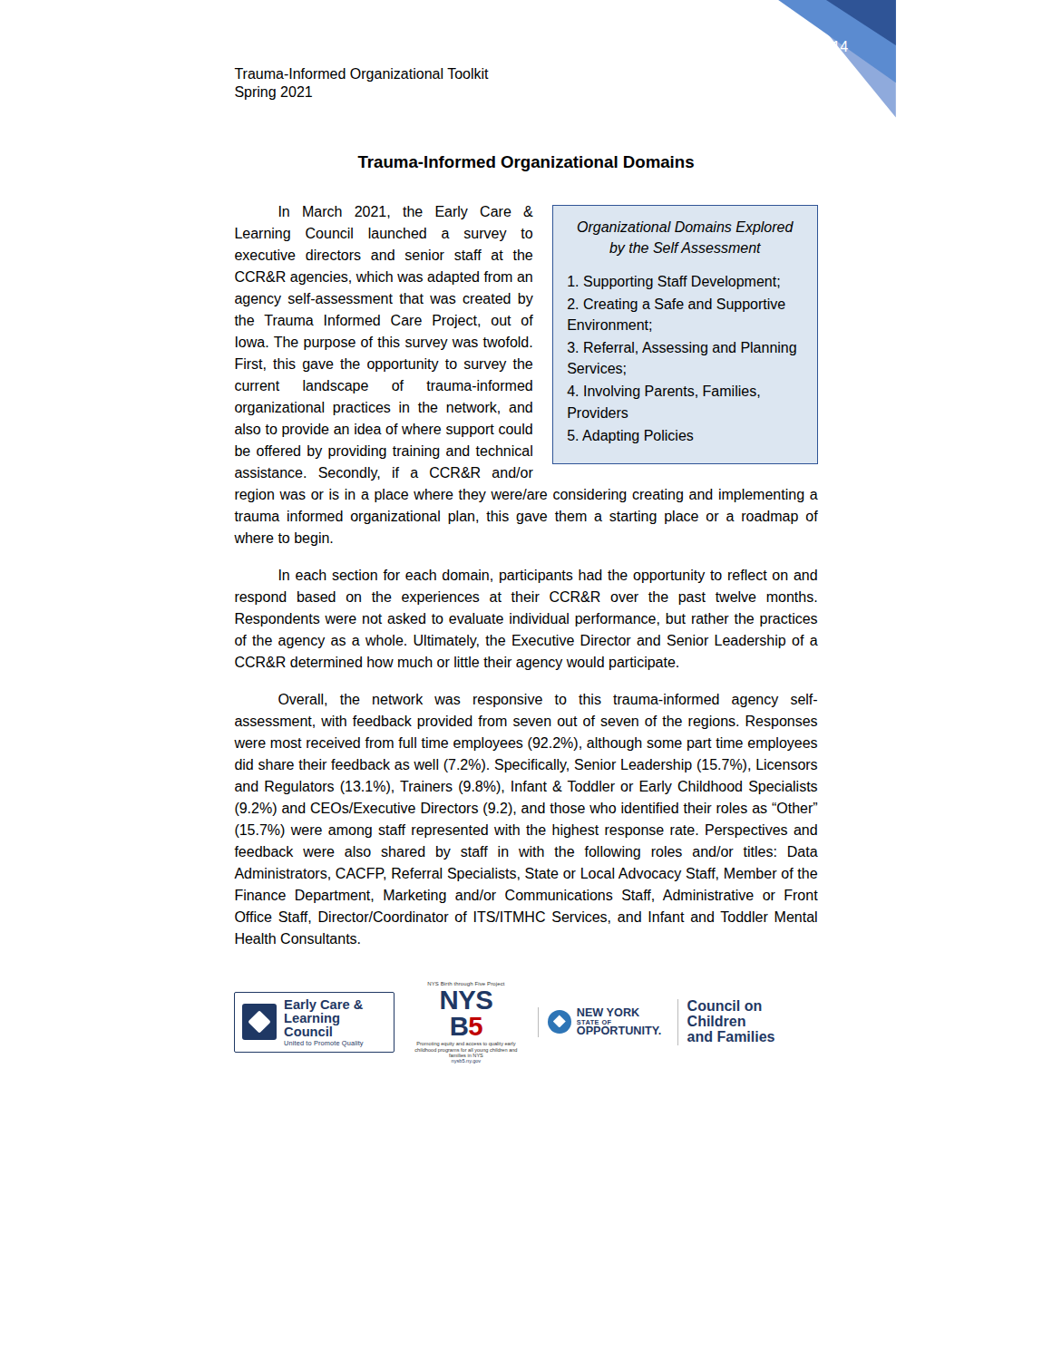14
Trauma-Informed Organizational Toolkit Spring 2021
Trauma-Informed Organizational Domains
Organizational Domains Explored
by the Self Assessment
1. Supporting Staff Development;
2. Creating a Safe and Supportive Environment;
3. Referral, Assessing and Planning Services;
4. Involving Parents, Families, Providers
5. Adapting Policies
In March 2021, the Early Care & Learning Council launched a survey to executive directors and senior staff at the CCR&R agencies, which was adapted from an agency self-assessment that was created by the Trauma Informed Care Project, out of Iowa. The purpose of this survey was twofold. First, this gave the opportunity to survey the current landscape of trauma-informed organizational practices in the network, and also to provide an idea of where support could be offered by providing training and technical assistance. Secondly, if a CCR&R and/or region was or is in a place where they were/are considering creating and implementing a trauma informed organizational plan, this gave them a starting place or a roadmap of where to begin.
In each section for each domain, participants had the opportunity to reflect on and respond based on the experiences at their CCR&R over the past twelve months. Respondents were not asked to evaluate individual performance, but rather the practices of the agency as a whole. Ultimately, the Executive Director and Senior Leadership of a CCR&R determined how much or little their agency would participate.
Overall, the network was responsive to this trauma-informed agency self-assessment, with feedback provided from seven out of seven of the regions. Responses were most received from full time employees (92.2%), although some part time employees did share their feedback as well (7.2%). Specifically, Senior Leadership (15.7%), Licensors and Regulators (13.1%), Trainers (9.8%), Infant & Toddler or Early Childhood Specialists (9.2%) and CEOs/Executive Directors (9.2), and those who identified their roles as “Other” (15.7%) were among staff represented with the highest response rate. Perspectives and feedback were also shared by staff in with the following roles and/or titles: Data Administrators, CACFP, Referral Specialists, State or Local Advocacy Staff, Member of the Finance Department, Marketing and/or Communications Staff, Administrative or Front Office Staff, Director/Coordinator of ITS/ITMHC Services, and Infant and Toddler Mental Health Consultants.
Early Care &
Learning Council
United to Promote Quality
NYS Birth through Five Project
NYS
B5
Promoting equity and access to quality early childhood programs for all young children and families in NYS
nysb5.ny.gov
NEW YORK
STATE OF
OPPORTUNITY.
Council on Children
and Families